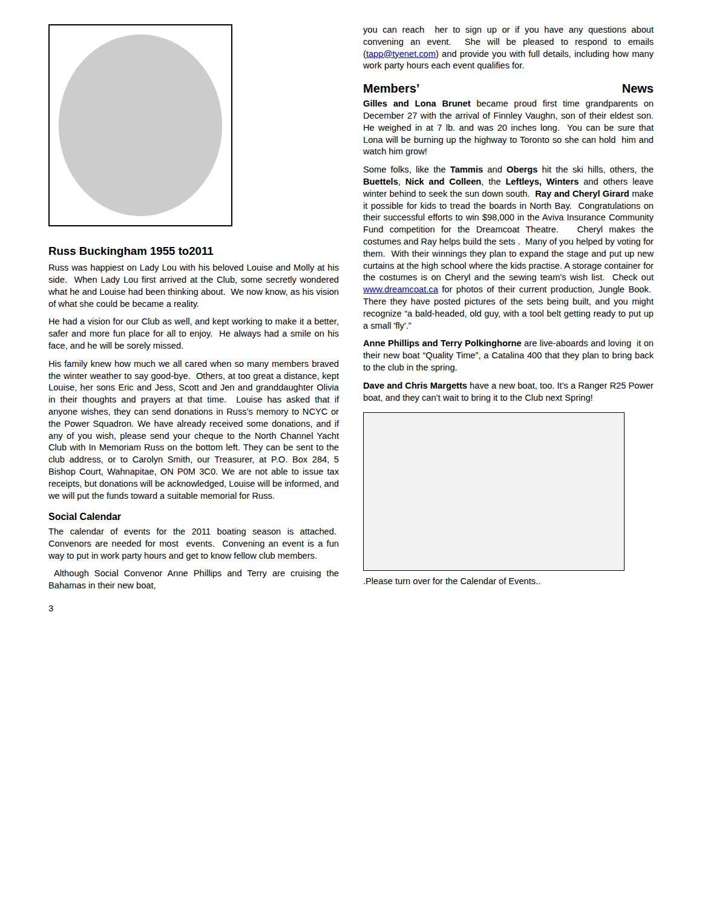Russ Buckingham 1955 to2011
Russ was happiest on Lady Lou with his beloved Louise and Molly at his side. When Lady Lou first arrived at the Club, some secretly wondered what he and Louise had been thinking about. We now know, as his vision of what she could be became a reality.
He had a vision for our Club as well, and kept working to make it a better, safer and more fun place for all to enjoy. He always had a smile on his face, and he will be sorely missed.
His family knew how much we all cared when so many members braved the winter weather to say good-bye. Others, at too great a distance, kept Louise, her sons Eric and Jess, Scott and Jen and granddaughter Olivia in their thoughts and prayers at that time. Louise has asked that if anyone wishes, they can send donations in Russ’s memory to NCYC or the Power Squadron. We have already received some donations, and if any of you wish, please send your cheque to the North Channel Yacht Club with In Memoriam Russ on the bottom left. They can be sent to the club address, or to Carolyn Smith, our Treasurer, at P.O. Box 284, 5 Bishop Court, Wahnapitae, ON P0M 3C0. We are not able to issue tax receipts, but donations will be acknowledged, Louise will be informed, and we will put the funds toward a suitable memorial for Russ.
Social Calendar
The calendar of events for the 2011 boating season is attached. Convenors are needed for most events. Convening an event is a fun way to put in work party hours and get to know fellow club members.
Although Social Convenor Anne Phillips and Terry are cruising the Bahamas in their new boat,
3
you can reach her to sign up or if you have any questions about convening an event. She will be pleased to respond to emails (tapp@tyenet.com) and provide you with full details, including how many work party hours each event qualifies for.
Members’ News
Gilles and Lona Brunet became proud first time grandparents on December 27 with the arrival of Finnley Vaughn, son of their eldest son. He weighed in at 7 lb. and was 20 inches long. You can be sure that Lona will be burning up the highway to Toronto so she can hold him and watch him grow!
Some folks, like the Tammis and Obergs hit the ski hills, others, the Buettels, Nick and Colleen, the Leftleys, Winters and others leave winter behind to seek the sun down south. Ray and Cheryl Girard make it possible for kids to tread the boards in North Bay. Congratulations on their successful efforts to win $98,000 in the Aviva Insurance Community Fund competition for the Dreamcoat Theatre. Cheryl makes the costumes and Ray helps build the sets . Many of you helped by voting for them. With their winnings they plan to expand the stage and put up new curtains at the high school where the kids practise. A storage container for the costumes is on Cheryl and the sewing team's wish list. Check out www.dreamcoat.ca for photos of their current production, Jungle Book. There they have posted pictures of the sets being built, and you might recognize “a bald-headed, old guy, with a tool belt getting ready to put up a small 'fly'.”
Anne Phillips and Terry Polkinghorne are live-aboards and loving it on their new boat “Quality Time”, a Catalina 400 that they plan to bring back to the club in the spring.
Dave and Chris Margetts have a new boat, too. It’s a Ranger R25 Power boat, and they can’t wait to bring it to the Club next Spring!
.Please turn over for the Calendar of Events..